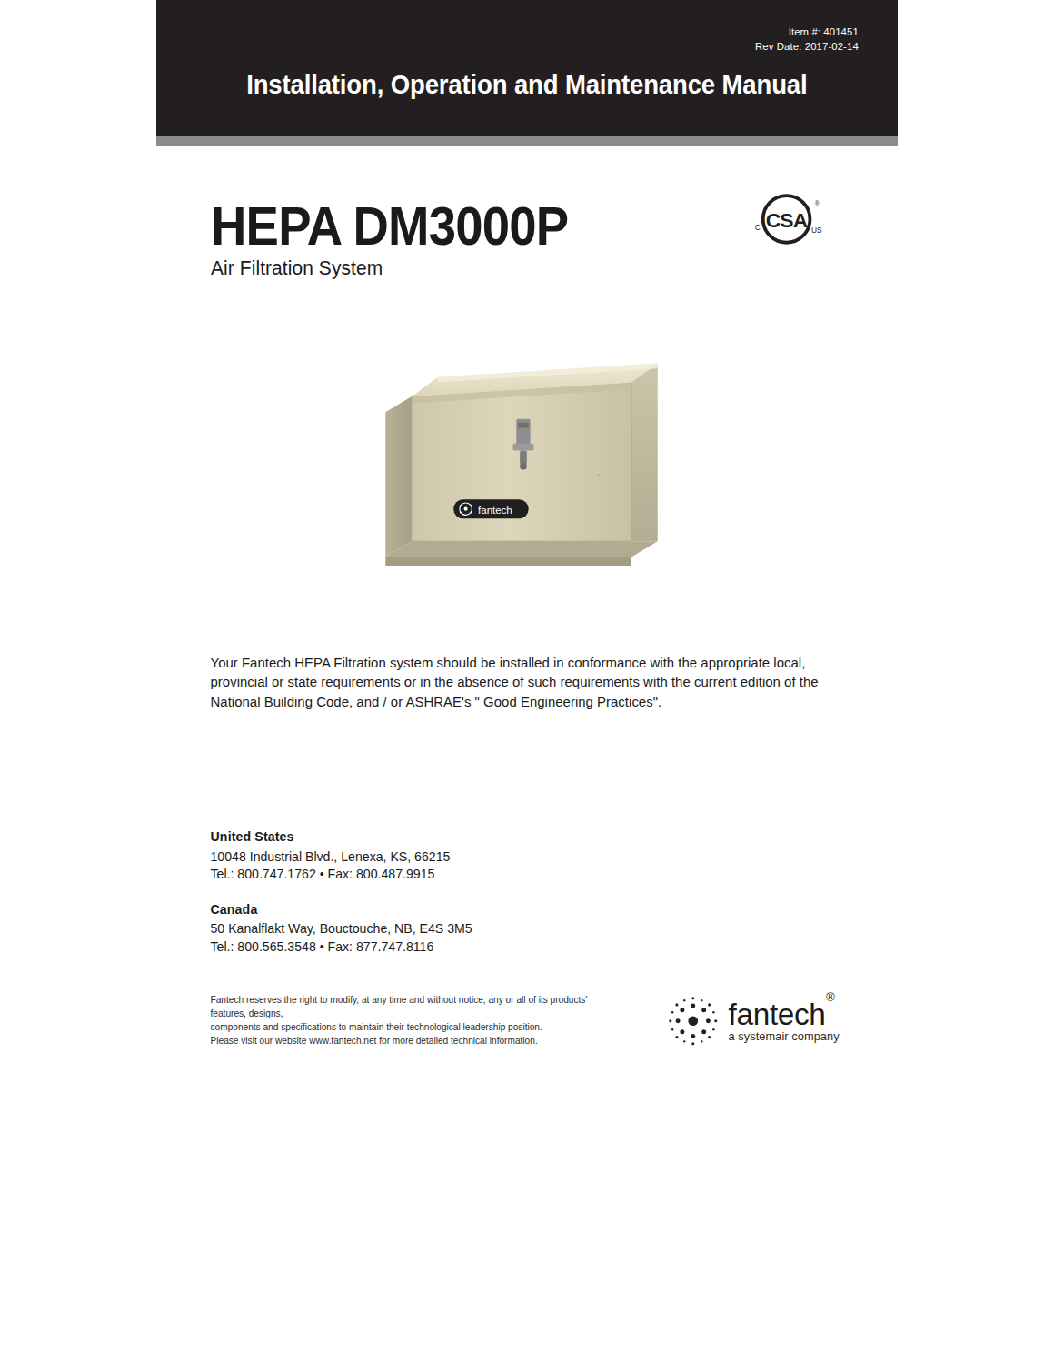Item #: 401451
Rev Date: 2017-02-14
Installation, Operation and Maintenance Manual
HEPA DM3000P
Air Filtration System
CSA ® C US
fantech
Your Fantech HEPA Filtration system should be installed in conformance with the appropriate local, provincial or state requirements or in the absence of such requirements with the current edition of the National Building Code, and / or ASHRAE's " Good Engineering Practices".
United States
10048 Industrial Blvd., Lenexa, KS, 66215
Tel.: 800.747.1762 • Fax: 800.487.9915
Canada
50 Kanalflakt Way, Bouctouche, NB, E4S 3M5
Tel.: 800.565.3548 • Fax: 877.747.8116
Fantech reserves the right to modify, at any time and without notice, any or all of its products' features, designs,
components and specifications to maintain their technological leadership position.
Please visit our website www.fantech.net for more detailed technical information.
fantech®
a systemair company